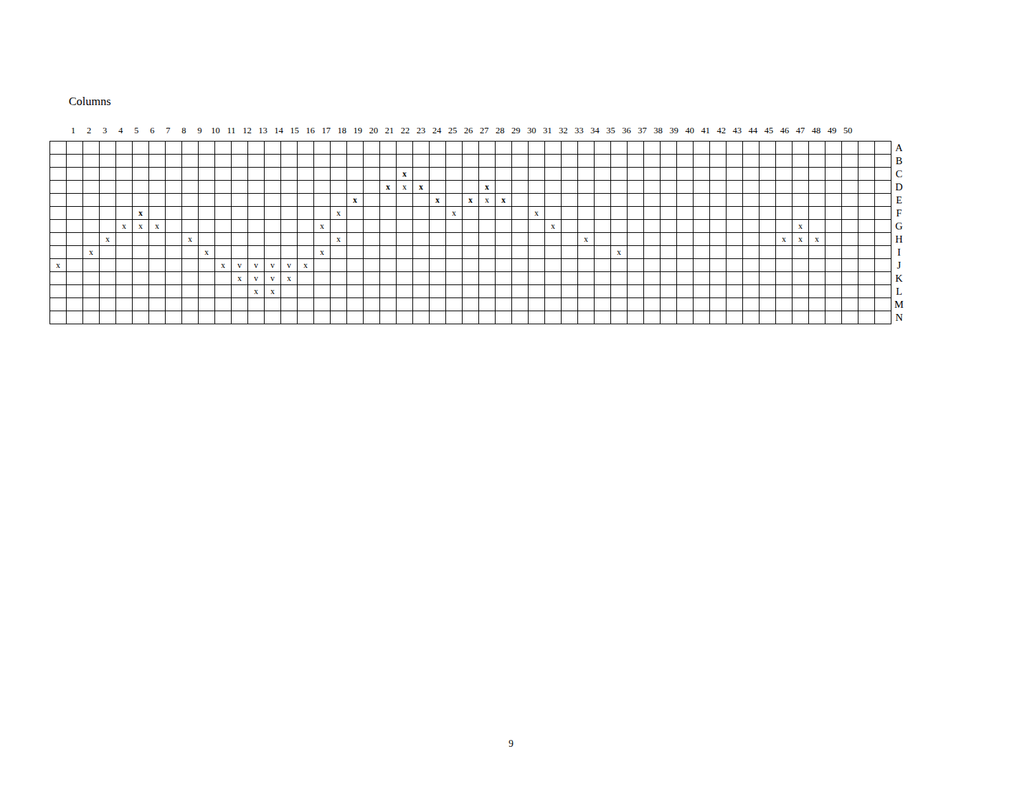Columns
1 2 3 4 5 6 7 8 9 10 11 12 13 14 15 16 17 18 19 20 21 22 23 24 25 26 27 28 29 30 31 32 33 34 35 36 37 38 39 40 41 42 43 44 45 46 47 48 49 50
| | | | | | | | | | | | | | | | | | | | | | | | | | | | | | | | | | | | | | | | | | | | | | | | | | | | A |
| | | | | | | | | | | | | | | | | | | | | | | | | | | | | | | | | | | | | | | | | | | | | | | | | | | | B |
| | | | | | | | | | | | | | | | | | | | | | x | | | | | | | | | | | | | | | | | | | | | | | | | | | | | | C |
| | | | | | | | | | | | | | | | | | | | | x | x | x | | | | x | | | | | | | | | | | | | | | | | | | | | | | | | D |
| | | | | | | | | | | | | | | | | | | x | | | | | x | | x | x | x | | | | | | | | | | | | | | | | | | | | | | | | E |
| | | | | | x | | | | | | | | | | | | x | | | | | | | x | | | | | x | | | | | | | | | | | | | | | | | | | | | | F |
| | | | | x | x | x | | | | | | | | | | x | | | | | | | | | | | | | | x | | | | | | | | | | | | | | | x | | | | | | G |
| | | | x | | | | | x | | | | | | | | | x | | | | | | | | | | | | | | | x | | | | | | | | | | | | x | x | x | | | | | H |
| | | x | | | | | | | x | | | | | | | x | | | | | | | | | | | | | | | | | | x | | | | | | | | | | | | | | | | | I |
| x | | | | | | | | | | x | v | v | v | v | x | | | | | | | | | | | | | | | | | | | | | | | | | | | | | | | | | | | | J |
| | | | | | | | | | | | x | v | v | x | | | | | | | | | | | | | | | | | | | | | | | | | | | | | | | | | | | | | K |
| | | | | | | | | | | | | x | x | | | | | | | | | | | | | | | | | | | | | | | | | | | | | | | | | | | | | | L |
| | | | | | | | | | | | | | | | | | | | | | | | | | | | | | | | | | | | | | | | | | | | | | | | | | | | M |
| | | | | | | | | | | | | | | | | | | | | | | | | | | | | | | | | | | | | | | | | | | | | | | | | | | | N |
9